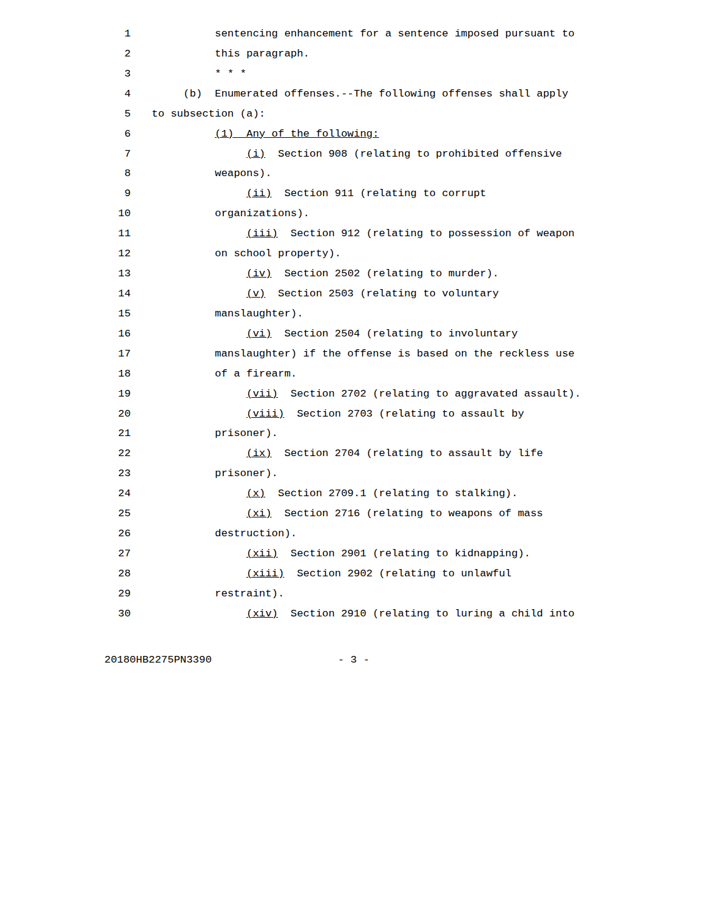sentencing enhancement for a sentence imposed pursuant to
this paragraph.
* * *
(b) Enumerated offenses.--The following offenses shall apply
to subsection (a):
(1) Any of the following:
(i) Section 908 (relating to prohibited offensive
weapons).
(ii) Section 911 (relating to corrupt
organizations).
(iii) Section 912 (relating to possession of weapon
on school property).
(iv) Section 2502 (relating to murder).
(v) Section 2503 (relating to voluntary
manslaughter).
(vi) Section 2504 (relating to involuntary
manslaughter) if the offense is based on the reckless use
of a firearm.
(vii) Section 2702 (relating to aggravated assault).
(viii) Section 2703 (relating to assault by
prisoner).
(ix) Section 2704 (relating to assault by life
prisoner).
(x) Section 2709.1 (relating to stalking).
(xi) Section 2716 (relating to weapons of mass
destruction).
(xii) Section 2901 (relating to kidnapping).
(xiii) Section 2902 (relating to unlawful
restraint).
(xiv) Section 2910 (relating to luring a child into
20180HB2275PN3390 - 3 -